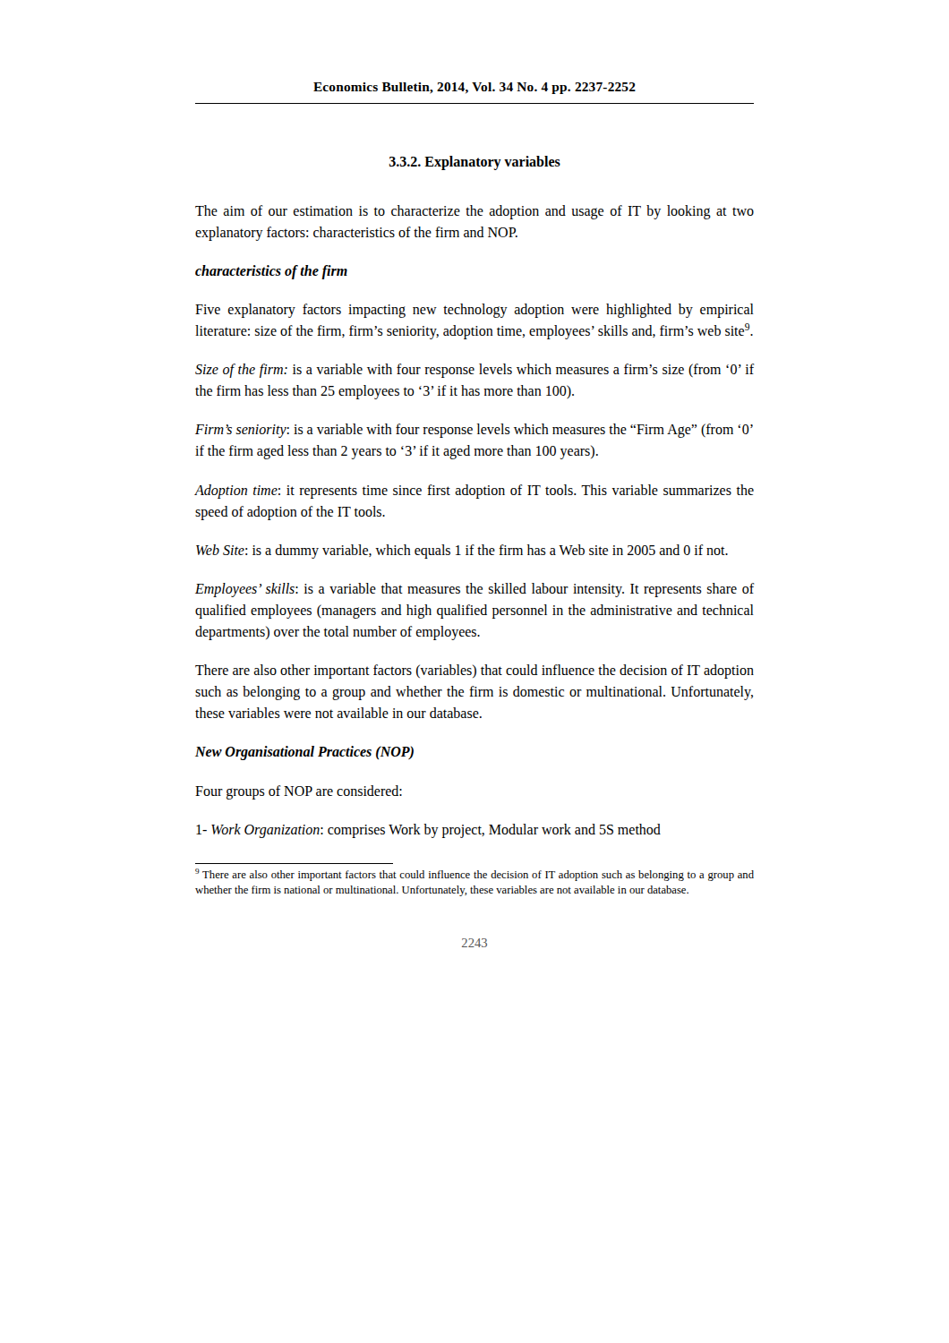Economics Bulletin, 2014, Vol. 34 No. 4 pp. 2237-2252
3.3.2. Explanatory variables
The aim of our estimation is to characterize the adoption and usage of IT by looking at two explanatory factors: characteristics of the firm and NOP.
characteristics of the firm
Five explanatory factors impacting new technology adoption were highlighted by empirical literature: size of the firm, firm’s seniority, adoption time, employees’ skills and, firm’s web site9.
Size of the firm: is a variable with four response levels which measures a firm’s size (from ‘0’ if the firm has less than 25 employees to ‘3’ if it has more than 100).
Firm’s seniority: is a variable with four response levels which measures the “Firm Age” (from ‘0’ if the firm aged less than 2 years to ‘3’ if it aged more than 100 years).
Adoption time: it represents time since first adoption of IT tools. This variable summarizes the speed of adoption of the IT tools.
Web Site: is a dummy variable, which equals 1 if the firm has a Web site in 2005 and 0 if not.
Employees’ skills: is a variable that measures the skilled labour intensity. It represents share of qualified employees (managers and high qualified personnel in the administrative and technical departments) over the total number of employees.
There are also other important factors (variables) that could influence the decision of IT adoption such as belonging to a group and whether the firm is domestic or multinational. Unfortunately, these variables were not available in our database.
New Organisational Practices (NOP)
Four groups of NOP are considered:
1- Work Organization: comprises Work by project, Modular work and 5S method
9 There are also other important factors that could influence the decision of IT adoption such as belonging to a group and whether the firm is national or multinational. Unfortunately, these variables are not available in our database.
2243